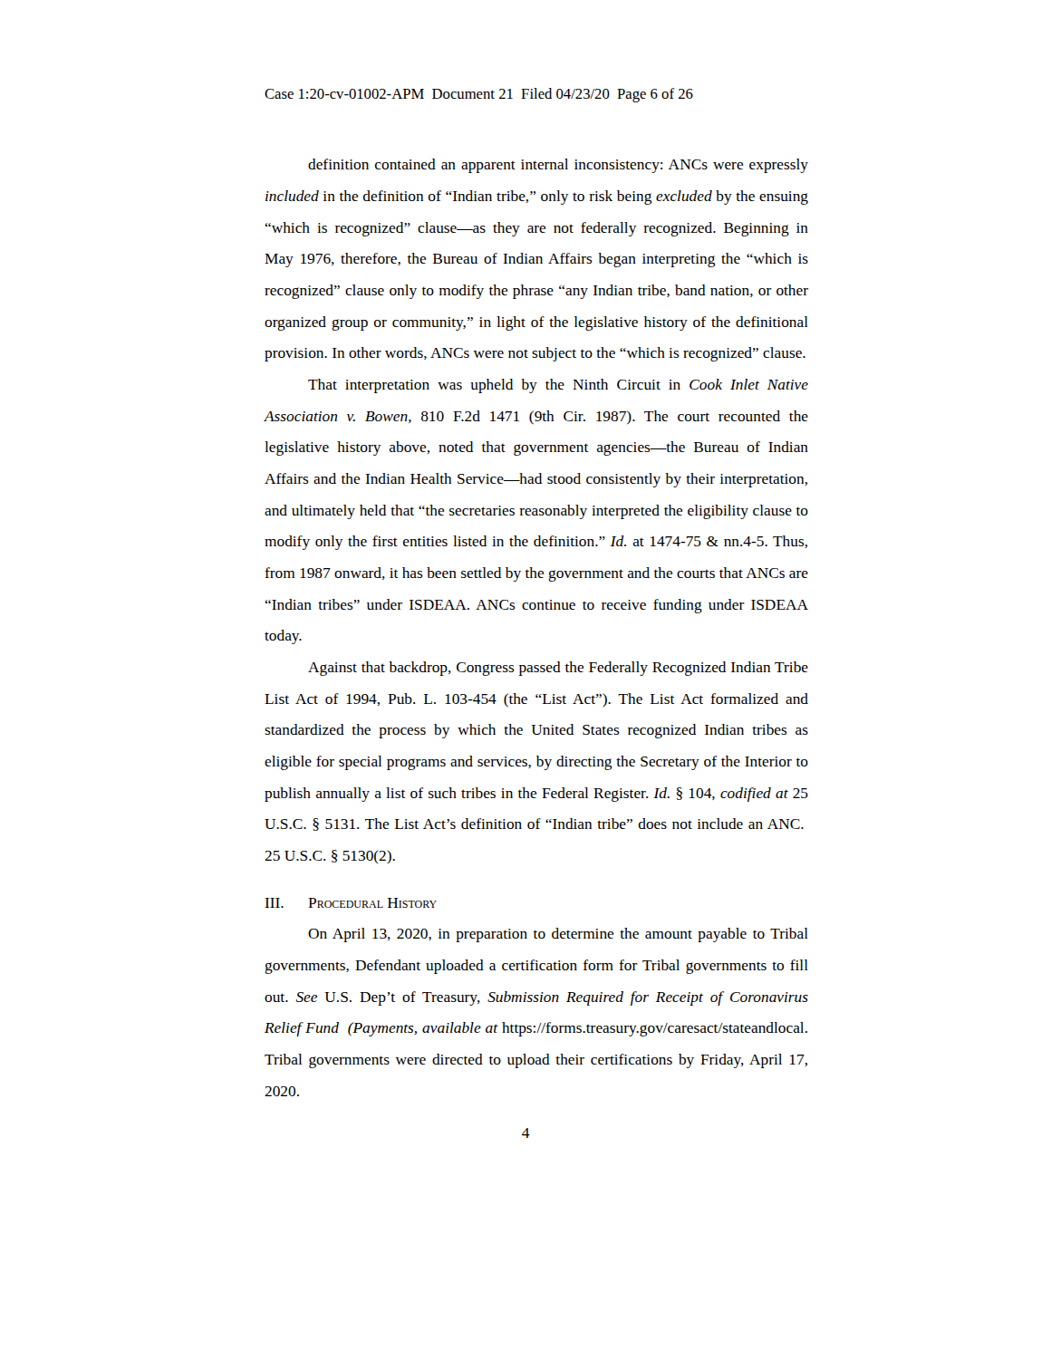Case 1:20-cv-01002-APM Document 21 Filed 04/23/20 Page 6 of 26
definition contained an apparent internal inconsistency: ANCs were expressly included in the definition of “Indian tribe,” only to risk being excluded by the ensuing “which is recognized” clause—as they are not federally recognized. Beginning in May 1976, therefore, the Bureau of Indian Affairs began interpreting the “which is recognized” clause only to modify the phrase “any Indian tribe, band nation, or other organized group or community,” in light of the legislative history of the definitional provision. In other words, ANCs were not subject to the “which is recognized” clause.
That interpretation was upheld by the Ninth Circuit in Cook Inlet Native Association v. Bowen, 810 F.2d 1471 (9th Cir. 1987). The court recounted the legislative history above, noted that government agencies—the Bureau of Indian Affairs and the Indian Health Service—had stood consistently by their interpretation, and ultimately held that “the secretaries reasonably interpreted the eligibility clause to modify only the first entities listed in the definition.” Id. at 1474-75 & nn.4-5. Thus, from 1987 onward, it has been settled by the government and the courts that ANCs are “Indian tribes” under ISDEAA. ANCs continue to receive funding under ISDEAA today.
Against that backdrop, Congress passed the Federally Recognized Indian Tribe List Act of 1994, Pub. L. 103-454 (the “List Act”). The List Act formalized and standardized the process by which the United States recognized Indian tribes as eligible for special programs and services, by directing the Secretary of the Interior to publish annually a list of such tribes in the Federal Register. Id. § 104, codified at 25 U.S.C. § 5131. The List Act’s definition of “Indian tribe” does not include an ANC. 25 U.S.C. § 5130(2).
III. Procedural History
On April 13, 2020, in preparation to determine the amount payable to Tribal governments, Defendant uploaded a certification form for Tribal governments to fill out. See U.S. Dep’t of Treasury, Submission Required for Receipt of Coronavirus Relief Fund (Payments, available at https://forms.treasury.gov/caresact/stateandlocal. Tribal governments were directed to upload their certifications by Friday, April 17, 2020.
4